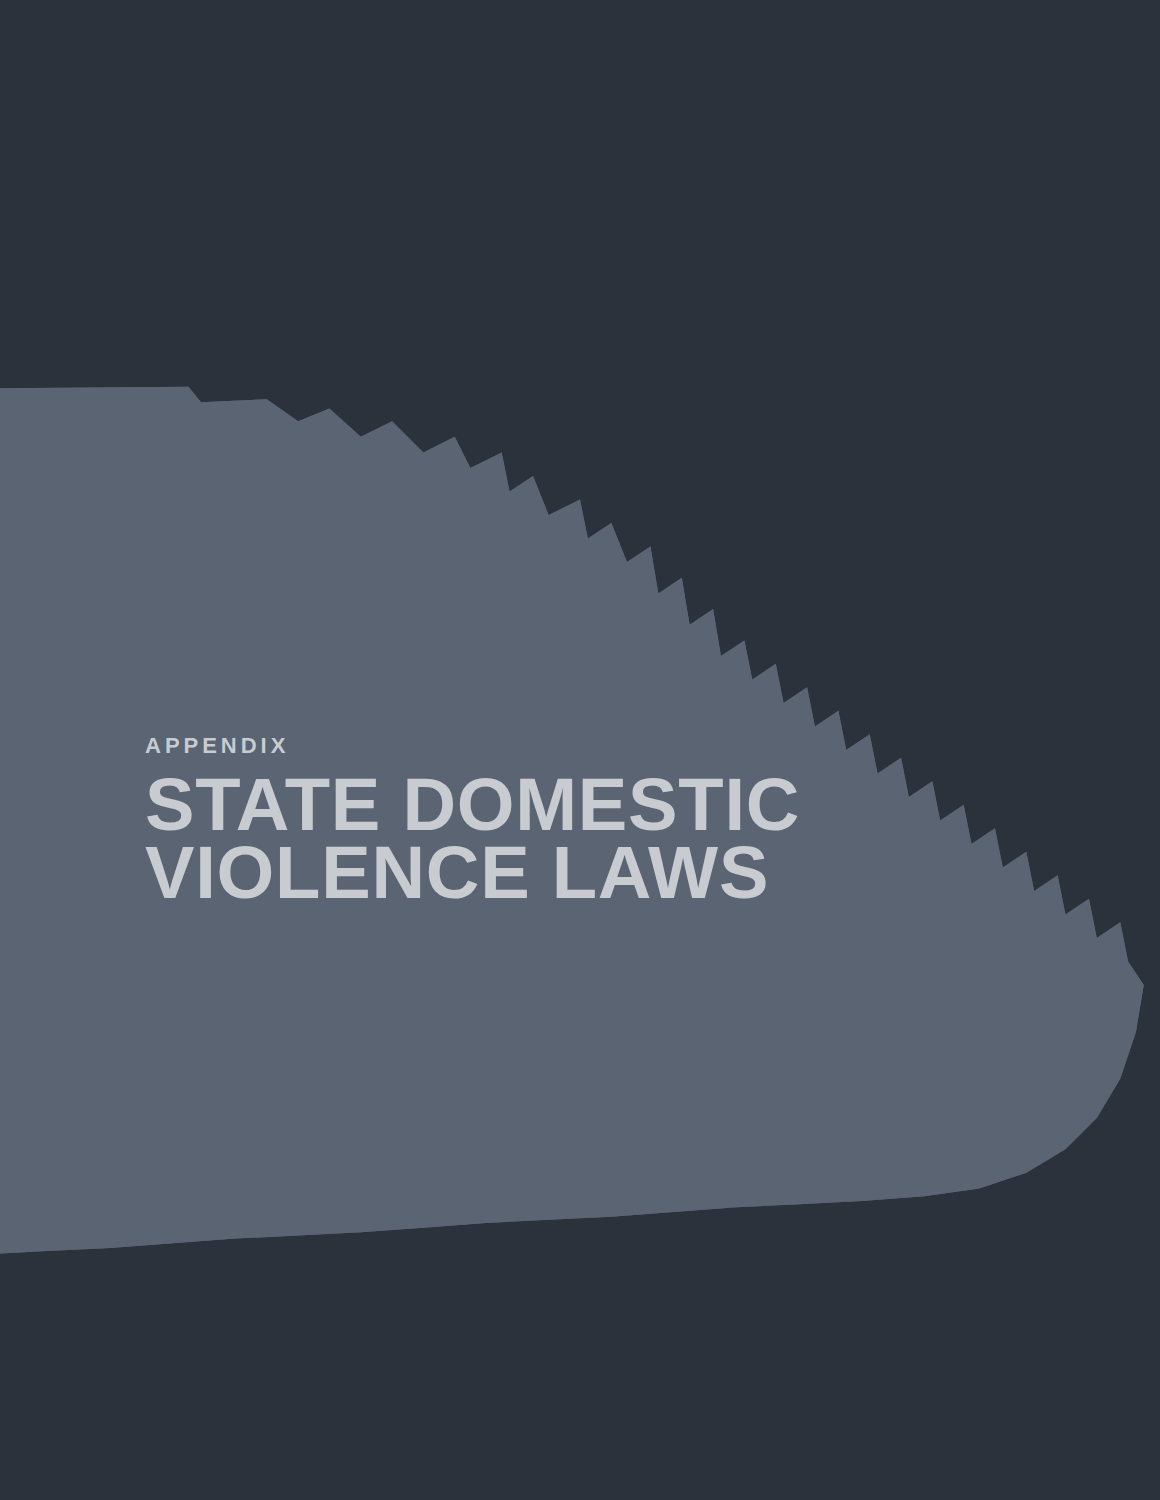Appendix
State Domestic Violence Laws